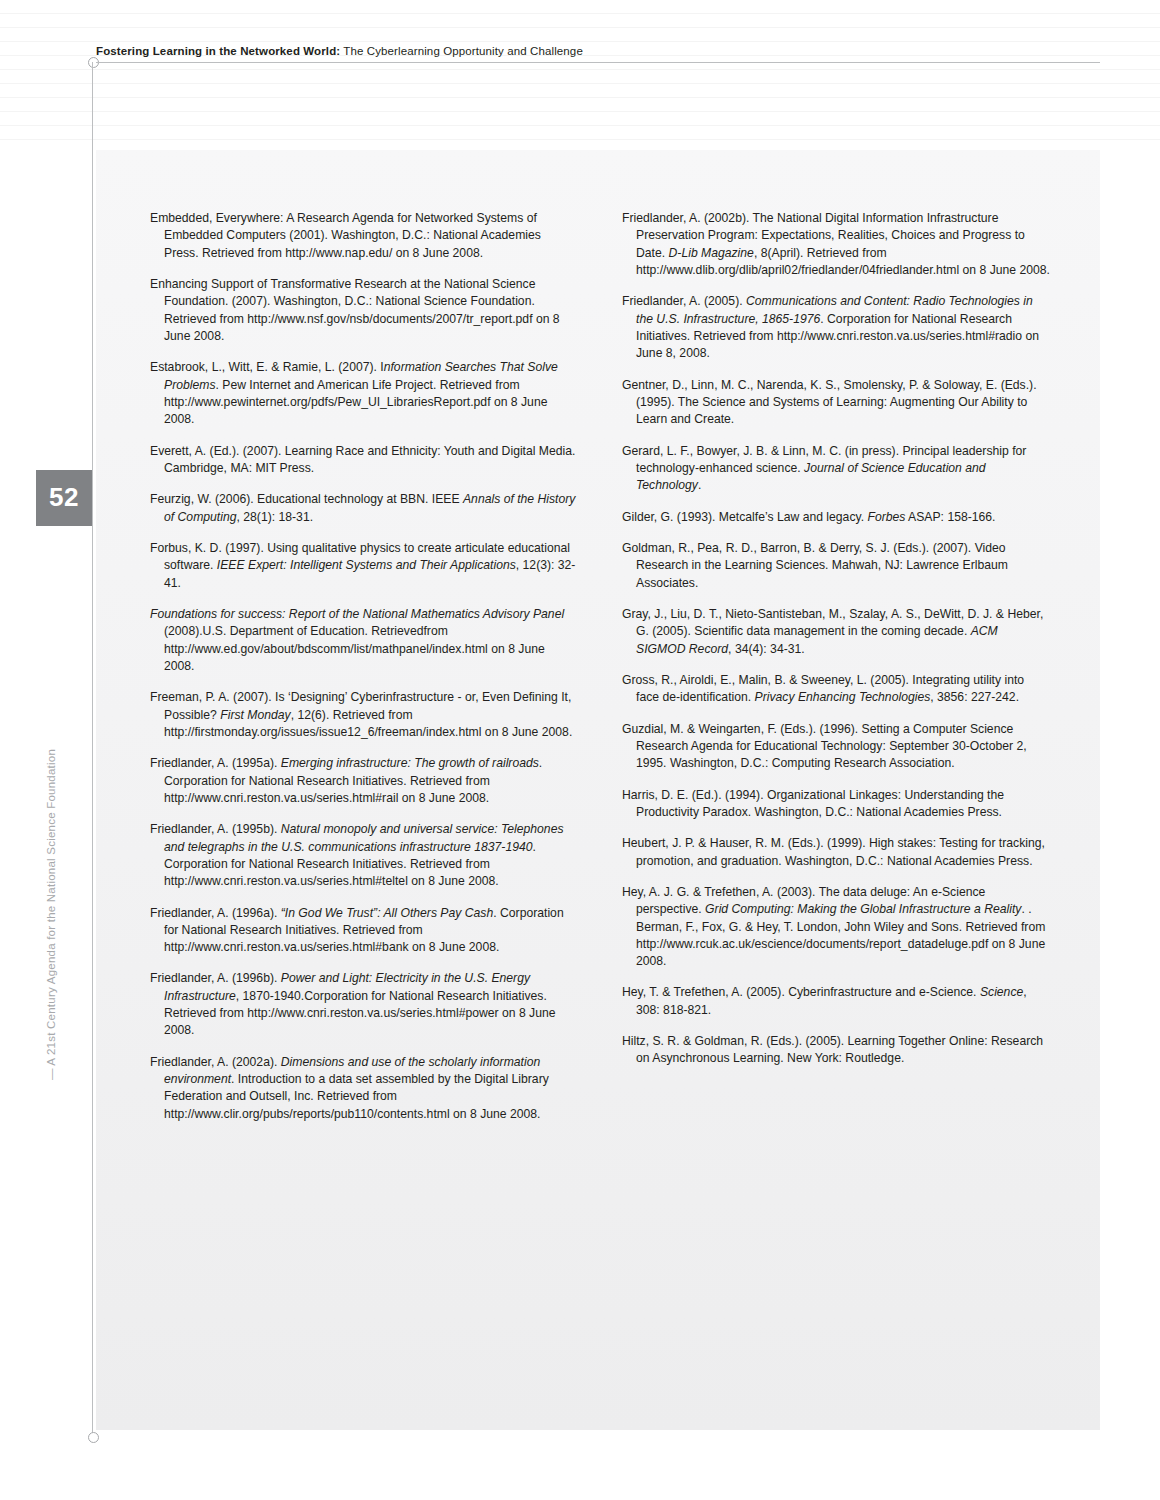Fostering Learning in the Networked World: The Cyberlearning Opportunity and Challenge
52
— A 21st Century Agenda for the National Science Foundation
Embedded, Everywhere: A Research Agenda for Networked Systems of Embedded Computers (2001). Washington, D.C.: National Academies Press. Retrieved from http://www.nap.edu/ on 8 June 2008.
Enhancing Support of Transformative Research at the National Science Foundation. (2007). Washington, D.C.: National Science Foundation. Retrieved from http://www.nsf.gov/nsb/documents/2007/tr_report.pdf on 8 June 2008.
Estabrook, L., Witt, E. & Ramie, L. (2007). Information Searches That Solve Problems. Pew Internet and American Life Project. Retrieved from http://www.pewinternet.org/pdfs/Pew_UI_LibrariesReport.pdf on 8 June 2008.
Everett, A. (Ed.). (2007). Learning Race and Ethnicity: Youth and Digital Media. Cambridge, MA: MIT Press.
Feurzig, W. (2006). Educational technology at BBN. IEEE Annals of the History of Computing, 28(1): 18-31.
Forbus, K. D. (1997). Using qualitative physics to create articulate educational software. IEEE Expert: Intelligent Systems and Their Applications, 12(3): 32-41.
Foundations for success: Report of the National Mathematics Advisory Panel (2008).U.S. Department of Education. Retrievedfrom http://www.ed.gov/about/bdscomm/list/mathpanel/index.html on 8 June 2008.
Freeman, P. A. (2007). Is ‘Designing’ Cyberinfrastructure - or, Even Defining It, Possible? First Monday, 12(6). Retrieved from http://firstmonday.org/issues/issue12_6/freeman/index.html on 8 June 2008.
Friedlander, A. (1995a). Emerging infrastructure: The growth of railroads. Corporation for National Research Initiatives. Retrieved from http://www.cnri.reston.va.us/series.html#rail on 8 June 2008.
Friedlander, A. (1995b). Natural monopoly and universal service: Telephones and telegraphs in the U.S. communications infrastructure 1837-1940. Corporation for National Research Initiatives. Retrieved from http://www.cnri.reston.va.us/series.html#teltel on 8 June 2008.
Friedlander, A. (1996a). “In God We Trust”: All Others Pay Cash. Corporation for National Research Initiatives. Retrieved from http://www.cnri.reston.va.us/series.html#bank on 8 June 2008.
Friedlander, A. (1996b). Power and Light: Electricity in the U.S. Energy Infrastructure, 1870-1940.Corporation for National Research Initiatives. Retrieved from http://www.cnri.reston.va.us/series.html#power on 8 June 2008.
Friedlander, A. (2002a). Dimensions and use of the scholarly information environment. Introduction to a data set assembled by the Digital Library Federation and Outsell, Inc. Retrieved from http://www.clir.org/pubs/reports/pub110/contents.html on 8 June 2008.
Friedlander, A. (2002b). The National Digital Information Infrastructure Preservation Program: Expectations, Realities, Choices and Progress to Date. D-Lib Magazine, 8(April). Retrieved from http://www.dlib.org/dlib/april02/friedlander/04friedlander.html on 8 June 2008.
Friedlander, A. (2005). Communications and Content: Radio Technologies in the U.S. Infrastructure, 1865-1976. Corporation for National Research Initiatives. Retrieved from http://www.cnri.reston.va.us/series.html#radio on June 8, 2008.
Gentner, D., Linn, M. C., Narenda, K. S., Smolensky, P. & Soloway, E. (Eds.). (1995). The Science and Systems of Learning: Augmenting Our Ability to Learn and Create.
Gerard, L. F., Bowyer, J. B. & Linn, M. C. (in press). Principal leadership for technology-enhanced science. Journal of Science Education and Technology.
Gilder, G. (1993). Metcalfe’s Law and legacy. Forbes ASAP: 158-166.
Goldman, R., Pea, R. D., Barron, B. & Derry, S. J. (Eds.). (2007). Video Research in the Learning Sciences. Mahwah, NJ: Lawrence Erlbaum Associates.
Gray, J., Liu, D. T., Nieto-Santisteban, M., Szalay, A. S., DeWitt, D. J. & Heber, G. (2005). Scientific data management in the coming decade. ACM SIGMOD Record, 34(4): 34-31.
Gross, R., Airoldi, E., Malin, B. & Sweeney, L. (2005). Integrating utility into face de-identification. Privacy Enhancing Technologies, 3856: 227-242.
Guzdial, M. & Weingarten, F. (Eds.). (1996). Setting a Computer Science Research Agenda for Educational Technology: September 30-October 2, 1995. Washington, D.C.: Computing Research Association.
Harris, D. E. (Ed.). (1994). Organizational Linkages: Understanding the Productivity Paradox. Washington, D.C.: National Academies Press.
Heubert, J. P. & Hauser, R. M. (Eds.). (1999). High stakes: Testing for tracking, promotion, and graduation. Washington, D.C.: National Academies Press.
Hey, A. J. G. & Trefethen, A. (2003). The data deluge: An e-Science perspective. Grid Computing: Making the Global Infrastructure a Reality. . Berman, F., Fox, G. & Hey, T. London, John Wiley and Sons. Retrieved from http://www.rcuk.ac.uk/escience/documents/report_datadeluge.pdf on 8 June 2008.
Hey, T. & Trefethen, A. (2005). Cyberinfrastructure and e-Science. Science, 308: 818-821.
Hiltz, S. R. & Goldman, R. (Eds.). (2005). Learning Together Online: Research on Asynchronous Learning. New York: Routledge.